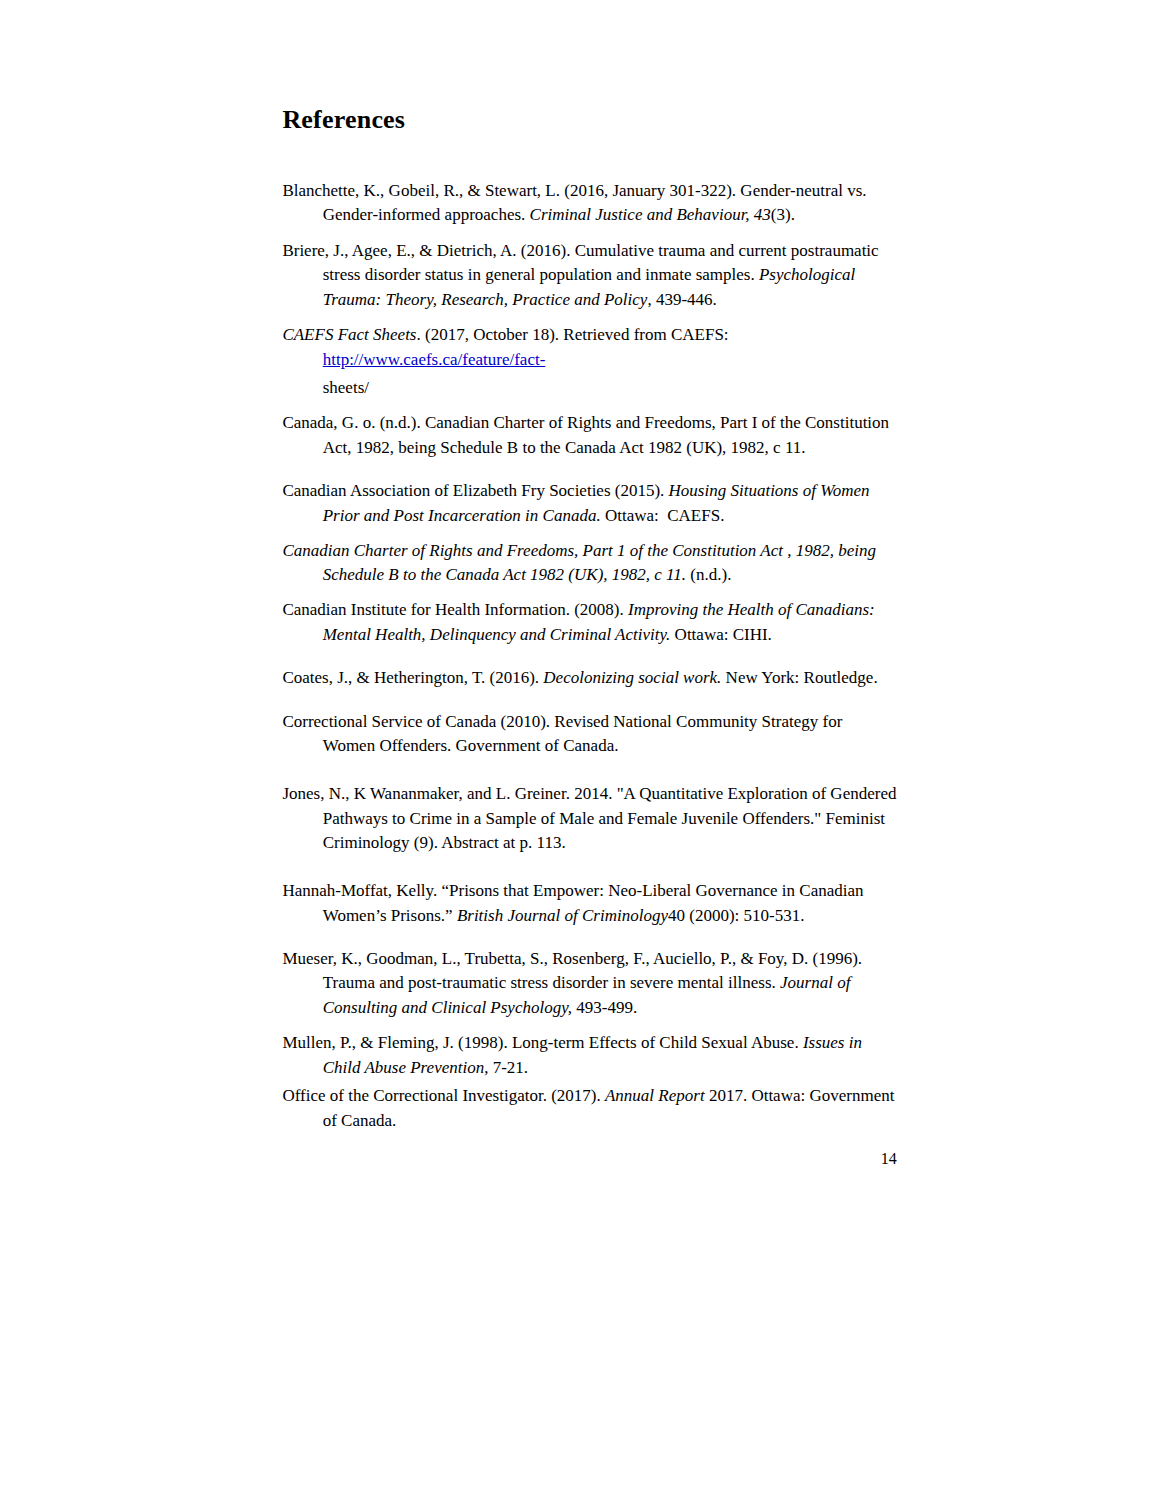References
Blanchette, K., Gobeil, R., & Stewart, L. (2016, January 301-322). Gender-neutral vs. Gender-informed approaches. Criminal Justice and Behaviour, 43(3).
Briere, J., Agee, E., & Dietrich, A. (2016). Cumulative trauma and current postraumatic stress disorder status in general population and inmate samples. Psychological Trauma: Theory, Research, Practice and Policy, 439-446.
CAEFS Fact Sheets. (2017, October 18). Retrieved from CAEFS: http://www.caefs.ca/feature/fact-
sheets/
Canada, G. o. (n.d.). Canadian Charter of Rights and Freedoms, Part I of the Constitution Act, 1982, being Schedule B to the Canada Act 1982 (UK), 1982, c 11.
Canadian Association of Elizabeth Fry Societies (2015). Housing Situations of Women Prior and Post Incarceration in Canada. Ottawa: CAEFS.
Canadian Charter of Rights and Freedoms, Part 1 of the Constitution Act , 1982, being Schedule B to the Canada Act 1982 (UK), 1982, c 11. (n.d.).
Canadian Institute for Health Information. (2008). Improving the Health of Canadians: Mental Health, Delinquency and Criminal Activity. Ottawa: CIHI.
Coates, J., & Hetherington, T. (2016). Decolonizing social work. New York: Routledge.
Correctional Service of Canada (2010). Revised National Community Strategy for Women Offenders. Government of Canada.
Jones, N., K Wananmaker, and L. Greiner. 2014. "A Quantitative Exploration of Gendered Pathways to Crime in a Sample of Male and Female Juvenile Offenders." Feminist Criminology (9). Abstract at p. 113.
Hannah-Moffat, Kelly. “Prisons that Empower: Neo-Liberal Governance in Canadian Women’s Prisons.” British Journal of Criminology40 (2000): 510-531.
Mueser, K., Goodman, L., Trubetta, S., Rosenberg, F., Auciello, P., & Foy, D. (1996). Trauma and post-traumatic stress disorder in severe mental illness. Journal of Consulting and Clinical Psychology, 493-499.
Mullen, P., & Fleming, J. (1998). Long-term Effects of Child Sexual Abuse. Issues in Child Abuse Prevention, 7-21.
Office of the Correctional Investigator. (2017). Annual Report 2017. Ottawa: Government of Canada.
14